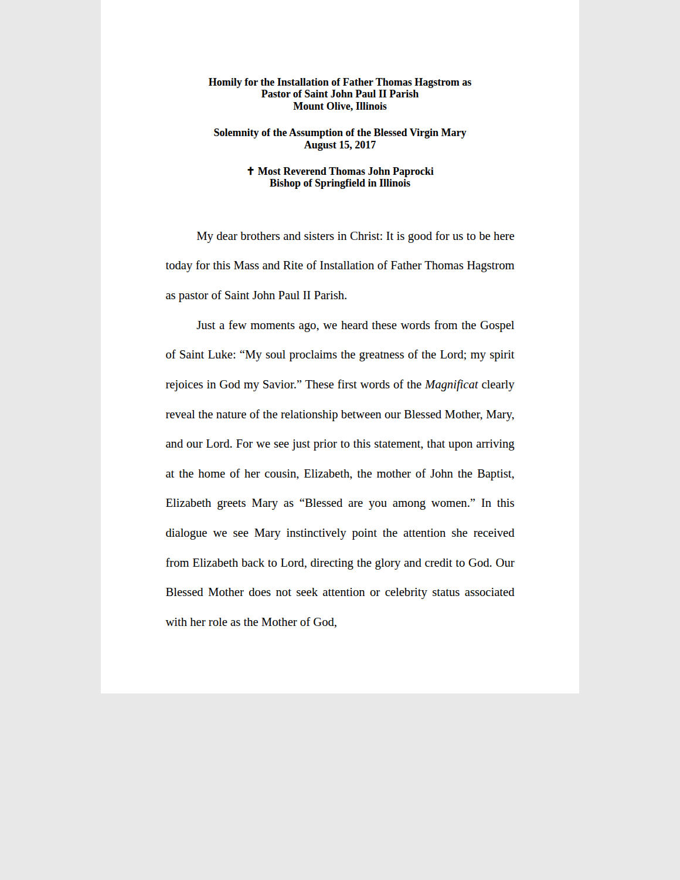Homily for the Installation of Father Thomas Hagstrom as
Pastor of Saint John Paul II Parish
Mount Olive, Illinois
Solemnity of the Assumption of the Blessed Virgin Mary
August 15, 2017
✝ Most Reverend Thomas John Paprocki
Bishop of Springfield in Illinois
My dear brothers and sisters in Christ: It is good for us to be here today for this Mass and Rite of Installation of Father Thomas Hagstrom as pastor of Saint John Paul II Parish.
Just a few moments ago, we heard these words from the Gospel of Saint Luke: “My soul proclaims the greatness of the Lord; my spirit rejoices in God my Savior.” These first words of the Magnificat clearly reveal the nature of the relationship between our Blessed Mother, Mary, and our Lord. For we see just prior to this statement, that upon arriving at the home of her cousin, Elizabeth, the mother of John the Baptist, Elizabeth greets Mary as “Blessed are you among women.” In this dialogue we see Mary instinctively point the attention she received from Elizabeth back to Lord, directing the glory and credit to God. Our Blessed Mother does not seek attention or celebrity status associated with her role as the Mother of God,